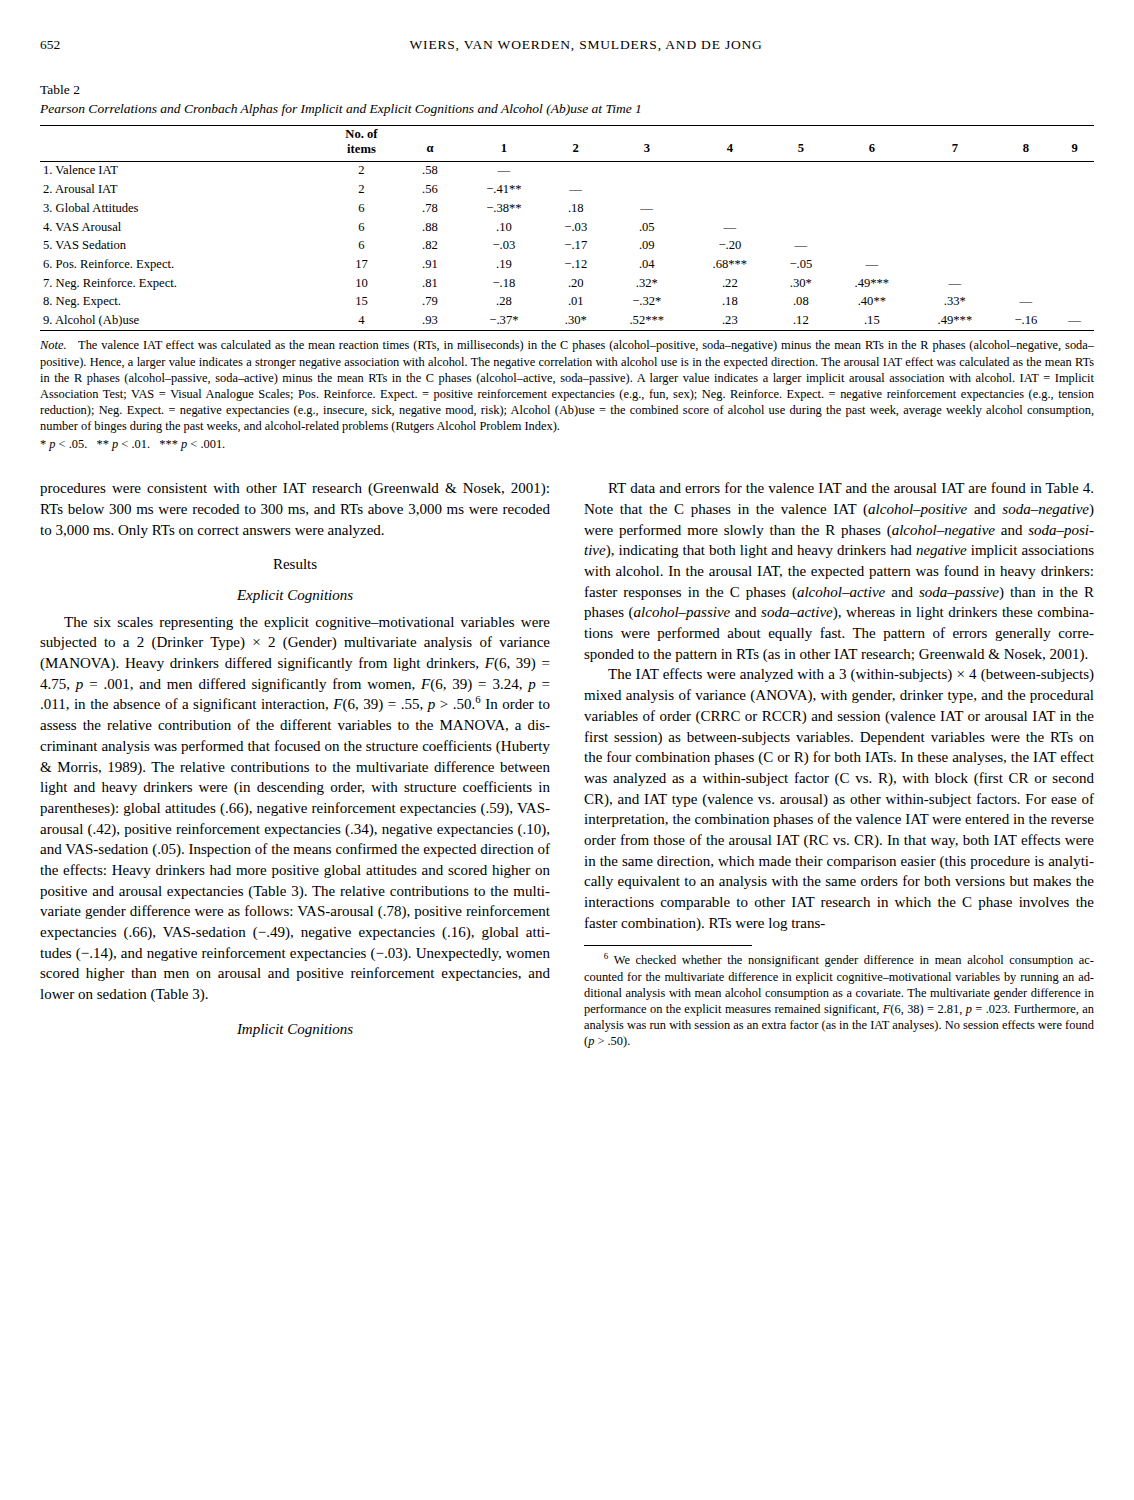652 Wiers, van Woerden, Smulders, and de Jong
Table 2
Pearson Correlations and Cronbach Alphas for Implicit and Explicit Cognitions and Alcohol (Ab)use at Time 1
| | No. of items | α | 1 | 2 | 3 | 4 | 5 | 6 | 7 | 8 | 9 |
| --- | --- | --- | --- | --- | --- | --- | --- | --- | --- | --- | --- |
| 1. Valence IAT | 2 | .58 | — | | | | | | | | |
| 2. Arousal IAT | 2 | .56 | −.41** | — | | | | | | | |
| 3. Global Attitudes | 6 | .78 | −.38** | .18 | — | | | | | | |
| 4. VAS Arousal | 6 | .88 | .10 | −.03 | .05 | — | | | | | |
| 5. VAS Sedation | 6 | .82 | −.03 | −.17 | .09 | −.20 | — | | | | |
| 6. Pos. Reinforce. Expect. | 17 | .91 | .19 | −.12 | .04 | .68*** | −.05 | — | | | |
| 7. Neg. Reinforce. Expect. | 10 | .81 | −.18 | .20 | .32* | .22 | .30* | .49*** | — | | |
| 8. Neg. Expect. | 15 | .79 | .28 | .01 | −.32* | .18 | .08 | .40** | .33* | — | |
| 9. Alcohol (Ab)use | 4 | .93 | −.37* | .30* | .52*** | .23 | .12 | .15 | .49*** | −.16 | — |
Note. The valence IAT effect was calculated as the mean reaction times (RTs, in milliseconds) in the C phases (alcohol–positive, soda–negative) minus the mean RTs in the R phases (alcohol–negative, soda–positive). Hence, a larger value indicates a stronger negative association with alcohol. The negative correlation with alcohol use is in the expected direction. The arousal IAT effect was calculated as the mean RTs in the R phases (alcohol–passive, soda–active) minus the mean RTs in the C phases (alcohol–active, soda–passive). A larger value indicates a larger implicit arousal association with alcohol. IAT = Implicit Association Test; VAS = Visual Analogue Scales; Pos. Reinforce. Expect. = positive reinforcement expectancies (e.g., fun, sex); Neg. Reinforce. Expect. = negative reinforcement expectancies (e.g., tension reduction); Neg. Expect. = negative expectancies (e.g., insecure, sick, negative mood, risk); Alcohol (Ab)use = the combined score of alcohol use during the past week, average weekly alcohol consumption, number of binges during the past weeks, and alcohol-related problems (Rutgers Alcohol Problem Index).
* p < .05. ** p < .01. *** p < .001.
procedures were consistent with other IAT research (Greenwald & Nosek, 2001): RTs below 300 ms were recoded to 300 ms, and RTs above 3,000 ms were recoded to 3,000 ms. Only RTs on correct answers were analyzed.
Results
Explicit Cognitions
The six scales representing the explicit cognitive–motivational variables were subjected to a 2 (Drinker Type) × 2 (Gender) multivariate analysis of variance (MANOVA). Heavy drinkers differed significantly from light drinkers, F(6, 39) = 4.75, p = .001, and men differed significantly from women, F(6, 39) = 3.24, p = .011, in the absence of a significant interaction, F(6, 39) = .55, p > .50.6 In order to assess the relative contribution of the different variables to the MANOVA, a discriminant analysis was performed that focused on the structure coefficients (Huberty & Morris, 1989). The relative contributions to the multivariate difference between light and heavy drinkers were (in descending order, with structure coefficients in parentheses): global attitudes (.66), negative reinforcement expectancies (.59), VAS-arousal (.42), positive reinforcement expectancies (.34), negative expectancies (.10), and VAS-sedation (.05). Inspection of the means confirmed the expected direction of the effects: Heavy drinkers had more positive global attitudes and scored higher on positive and arousal expectancies (Table 3). The relative contributions to the multivariate gender difference were as follows: VAS-arousal (.78), positive reinforcement expectancies (.66), VAS-sedation (−.49), negative expectancies (.16), global attitudes (−.14), and negative reinforcement expectancies (−.03). Unexpectedly, women scored higher than men on arousal and positive reinforcement expectancies, and lower on sedation (Table 3).
Implicit Cognitions
RT data and errors for the valence IAT and the arousal IAT are found in Table 4. Note that the C phases in the valence IAT (alcohol–positive and soda–negative) were performed more slowly than the R phases (alcohol–negative and soda–positive), indicating that both light and heavy drinkers had negative implicit associations with alcohol. In the arousal IAT, the expected pattern was found in heavy drinkers: faster responses in the C phases (alcohol–active and soda–passive) than in the R phases (alcohol–passive and soda–active), whereas in light drinkers these combinations were performed about equally fast. The pattern of errors generally corresponded to the pattern in RTs (as in other IAT research; Greenwald & Nosek, 2001).
The IAT effects were analyzed with a 3 (within-subjects) × 4 (between-subjects) mixed analysis of variance (ANOVA), with gender, drinker type, and the procedural variables of order (CRRC or RCCR) and session (valence IAT or arousal IAT in the first session) as between-subjects variables. Dependent variables were the RTs on the four combination phases (C or R) for both IATs. In these analyses, the IAT effect was analyzed as a within-subject factor (C vs. R), with block (first CR or second CR), and IAT type (valence vs. arousal) as other within-subject factors. For ease of interpretation, the combination phases of the valence IAT were entered in the reverse order from those of the arousal IAT (RC vs. CR). In that way, both IAT effects were in the same direction, which made their comparison easier (this procedure is analytically equivalent to an analysis with the same orders for both versions but makes the interactions comparable to other IAT research in which the C phase involves the faster combination). RTs were log trans-
6 We checked whether the nonsignificant gender difference in mean alcohol consumption accounted for the multivariate difference in explicit cognitive–motivational variables by running an additional analysis with mean alcohol consumption as a covariate. The multivariate gender difference in performance on the explicit measures remained significant, F(6, 38) = 2.81, p = .023. Furthermore, an analysis was run with session as an extra factor (as in the IAT analyses). No session effects were found (p > .50).